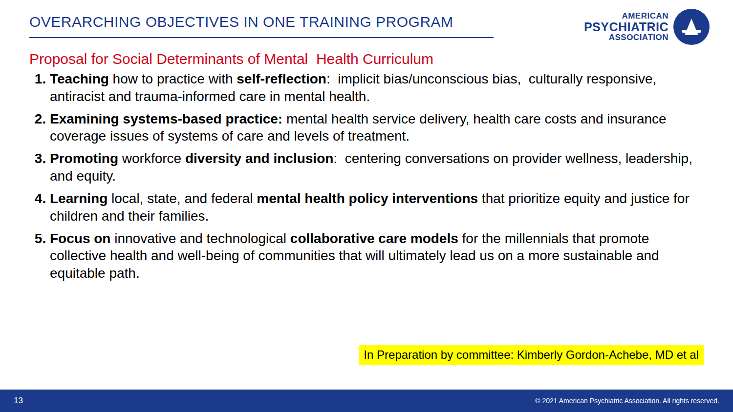AMERICAN
PSYCHIATRIC
ASSOCIATION
Overarching Objectives in One Training Program
Proposal for Social Determinants of Mental Health Curriculum
Teaching how to practice with self-reflection: implicit bias/unconscious bias, culturally responsive, antiracist and trauma-informed care in mental health.
Examining systems-based practice: mental health service delivery, health care costs and insurance coverage issues of systems of care and levels of treatment.
Promoting workforce diversity and inclusion: centering conversations on provider wellness, leadership, and equity.
Learning local, state, and federal mental health policy interventions that prioritize equity and justice for children and their families.
Focus on innovative and technological collaborative care models for the millennials that promote collective health and well-being of communities that will ultimately lead us on a more sustainable and equitable path.
In Preparation by committee: Kimberly Gordon-Achebe, MD et al
13 © 2021 American Psychiatric Association. All rights reserved.